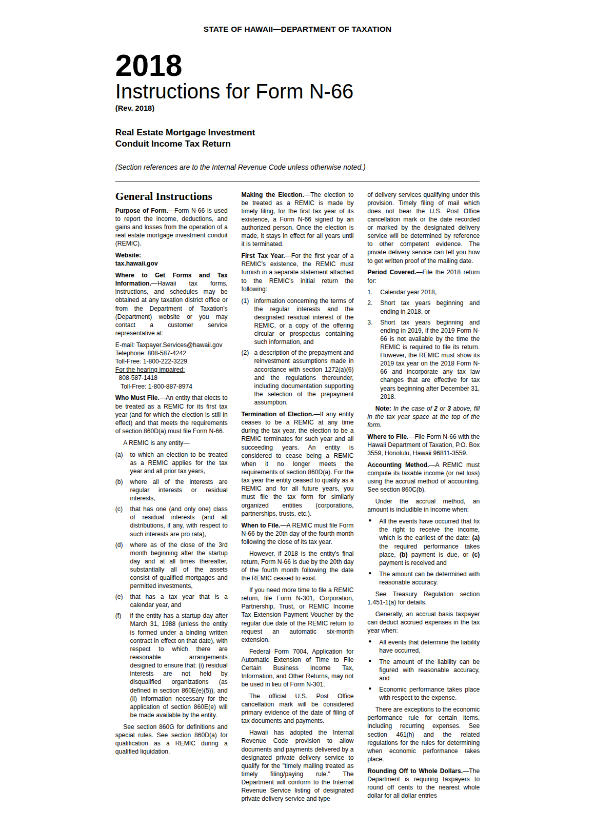STATE OF HAWAII—DEPARTMENT OF TAXATION
2018
Instructions for Form N-66
(Rev. 2018)
Real Estate Mortgage Investment
Conduit Income Tax Return
(Section references are to the Internal Revenue Code unless otherwise noted.)
General Instructions
Purpose of Form.—Form N-66 is used to report the income, deductions, and gains and losses from the operation of a real estate mortgage investment conduit (REMIC).
Website:
tax.hawaii.gov
Where to Get Forms and Tax Information.—Hawaii tax forms, instructions, and schedules may be obtained at any taxation district office or from the Department of Taxation's (Department) website or you may contact a customer service representative at:
E-mail: Taxpayer.Services@hawaii.gov
Telephone: 808-587-4242
Toll-Free: 1-800-222-3229
For the hearing impaired:
808-587-1418
Toll-Free: 1-800-887-8974
Who Must File.—An entity that elects to be treated as a REMIC for its first tax year (and for which the election is still in effect) and that meets the requirements of section 860D(a) must file Form N-66.
A REMIC is any entity—
(a) to which an election to be treated as a REMIC applies for the tax year and all prior tax years,
(b) where all of the interests are regular interests or residual interests,
(c) that has one (and only one) class of residual interests (and all distributions, if any, with respect to such interests are pro rata),
(d) where as of the close of the 3rd month beginning after the startup day and at all times thereafter, substantially all of the assets consist of qualified mortgages and permitted investments,
(e) that has a tax year that is a calendar year, and
(f) if the entity has a startup day after March 31, 1988 (unless the entity is formed under a binding written contract in effect on that date), with respect to which there are reasonable arrangements designed to ensure that: (i) residual interests are not held by disqualified organizations (as defined in section 860E(e)(5)), and (ii) information necessary for the application of section 860E(e) will be made available by the entity.
See section 860G for definitions and special rules. See section 860D(a) for qualification as a REMIC during a qualified liquidation.
Making the Election.—The election to be treated as a REMIC is made by timely filing, for the first tax year of its existence, a Form N-66 signed by an authorized person. Once the election is made, it stays in effect for all years until it is terminated.
First Tax Year.—For the first year of a REMIC's existence, the REMIC must furnish in a separate statement attached to the REMIC's initial return the following:
(1) information concerning the terms of the regular interests and the designated residual interest of the REMIC, or a copy of the offering circular or prospectus containing such information, and
(2) a description of the prepayment and reinvestment assumptions made in accordance with section 1272(a)(6) and the regulations thereunder, including documentation supporting the selection of the prepayment assumption.
Termination of Election.—If any entity ceases to be a REMIC at any time during the tax year, the election to be a REMIC terminates for such year and all succeeding years. An entity is considered to cease being a REMIC when it no longer meets the requirements of section 860D(a). For the tax year the entity ceased to qualify as a REMIC and for all future years, you must file the tax form for similarly organized entities (corporations, partnerships, trusts, etc.).
When to File.—A REMIC must file Form N-66 by the 20th day of the fourth month following the close of its tax year.
However, if 2018 is the entity's final return, Form N-66 is due by the 20th day of the fourth month following the date the REMIC ceased to exist.
If you need more time to file a REMIC return, file Form N-301, Corporation, Partnership, Trust, or REMIC Income Tax Extension Payment Voucher by the regular due date of the REMIC return to request an automatic six-month extension.
Federal Form 7004, Application for Automatic Extension of Time to File Certain Business Income Tax, Information, and Other Returns, may not be used in lieu of Form N-301.
The official U.S. Post Office cancellation mark will be considered primary evidence of the date of filing of tax documents and payments.
Hawaii has adopted the Internal Revenue Code provision to allow documents and payments delivered by a designated private delivery service to qualify for the "timely mailing treated as timely filing/paying rule." The Department will conform to the Internal Revenue Service listing of designated private delivery service and type
of delivery services qualifying under this provision. Timely filing of mail which does not bear the U.S. Post Office cancellation mark or the date recorded or marked by the designated delivery service will be determined by reference to other competent evidence. The private delivery service can tell you how to get written proof of the mailing date.
Period Covered.—File the 2018 return for:
1. Calendar year 2018,
2. Short tax years beginning and ending in 2018, or
3. Short tax years beginning and ending in 2019, if the 2019 Form N-66 is not available by the time the REMIC is required to file its return. However, the REMIC must show its 2019 tax year on the 2018 Form N-66 and incorporate any tax law changes that are effective for tax years beginning after December 31, 2018.
Note: In the case of 2 or 3 above, fill in the tax year space at the top of the form.
Where to File.—File Form N-66 with the Hawaii Department of Taxation, P.O. Box 3559, Honolulu, Hawaii 96811-3559.
Accounting Method.—A REMIC must compute its taxable income (or net loss) using the accrual method of accounting. See section 860C(b).
Under the accrual method, an amount is includible in income when:
All the events have occurred that fix the right to receive the income, which is the earliest of the date: (a) the required performance takes place, (b) payment is due, or (c) payment is received and
The amount can be determined with reasonable accuracy.
See Treasury Regulation section 1.451-1(a) for details.
Generally, an accrual basis taxpayer can deduct accrued expenses in the tax year when:
All events that determine the liability have occurred,
The amount of the liability can be figured with reasonable accuracy, and
Economic performance takes place with respect to the expense.
There are exceptions to the economic performance rule for certain items, including recurring expenses. See section 461(h) and the related regulations for the rules for determining when economic performance takes place.
Rounding Off to Whole Dollars.—The Department is requiring taxpayers to round off cents to the nearest whole dollar for all dollar entries